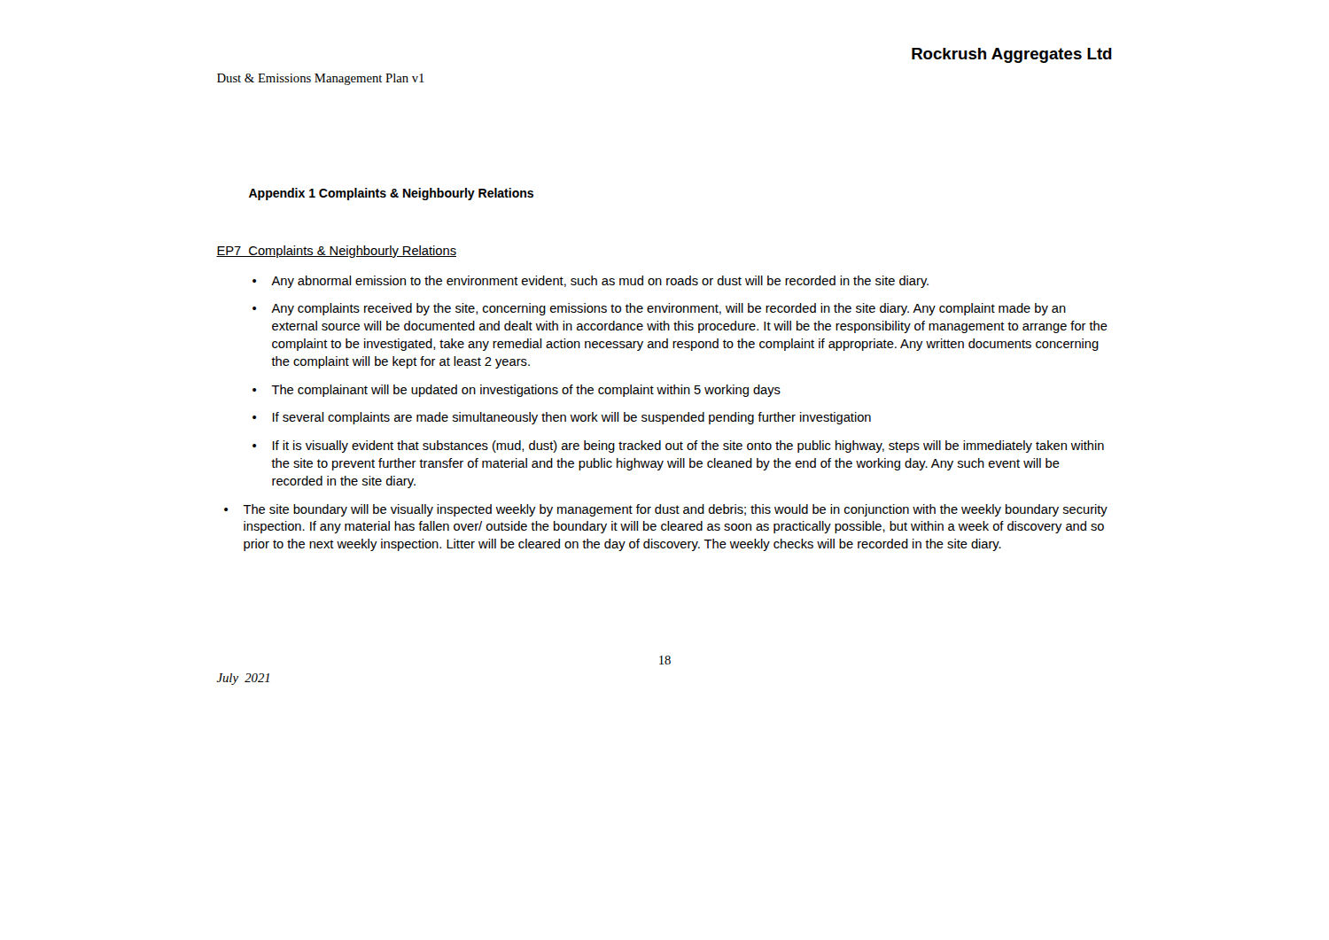Rockrush Aggregates Ltd
Dust & Emissions Management Plan v1
Appendix 1 Complaints & Neighbourly Relations
EP7 Complaints & Neighbourly Relations
Any abnormal emission to the environment evident, such as mud on roads or dust will be recorded in the site diary.
Any complaints received by the site, concerning emissions to the environment, will be recorded in the site diary. Any complaint made by an external source will be documented and dealt with in accordance with this procedure. It will be the responsibility of management to arrange for the complaint to be investigated, take any remedial action necessary and respond to the complaint if appropriate. Any written documents concerning the complaint will be kept for at least 2 years.
The complainant will be updated on investigations of the complaint within 5 working days
If several complaints are made simultaneously then work will be suspended pending further investigation
If it is visually evident that substances (mud, dust) are being tracked out of the site onto the public highway, steps will be immediately taken within the site to prevent further transfer of material and the public highway will be cleaned by the end of the working day. Any such event will be recorded in the site diary.
The site boundary will be visually inspected weekly by management for dust and debris; this would be in conjunction with the weekly boundary security inspection. If any material has fallen over/ outside the boundary it will be cleared as soon as practically possible, but within a week of discovery and so prior to the next weekly inspection. Litter will be cleared on the day of discovery. The weekly checks will be recorded in the site diary.
18
July 2021